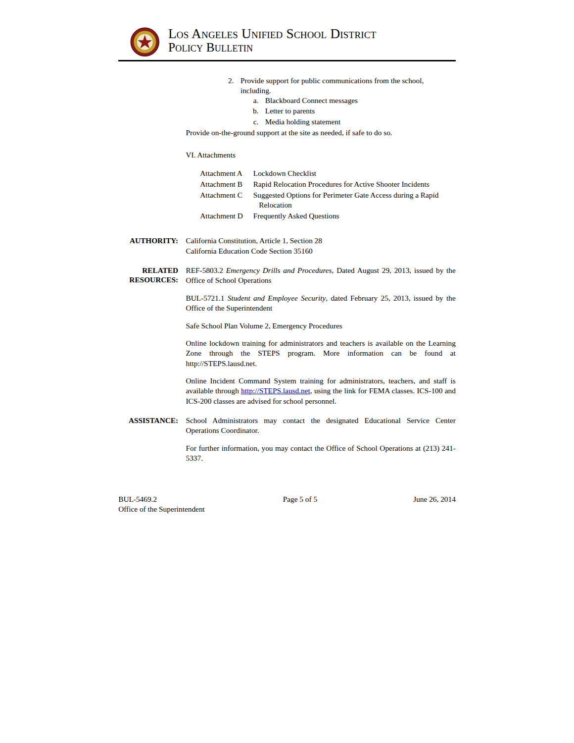Los Angeles Unified School District Policy Bulletin
Provide support for public communications from the school, including.
Blackboard Connect messages
Letter to parents
Media holding statement
Provide on-the-ground support at the site as needed, if safe to do so.
VI. Attachments
| Attachment A | Lockdown Checklist |
| Attachment B | Rapid Relocation Procedures for Active Shooter Incidents |
| Attachment C | Suggested Options for Perimeter Gate Access during a Rapid Relocation |
| Attachment D | Frequently Asked Questions |
AUTHORITY:
California Constitution, Article 1, Section 28
California Education Code Section 35160
RELATEDRESOURCES:
REF-5803.2 Emergency Drills and Procedures, Dated August 29, 2013, issued by the Office of School Operations
BUL-5721.1 Student and Employee Security, dated February 25, 2013, issued by the Office of the Superintendent
Safe School Plan Volume 2, Emergency Procedures
Online lockdown training for administrators and teachers is available on the Learning Zone through the STEPS program. More information can be found at http://STEPS.lausd.net.
Online Incident Command System training for administrators, teachers, and staff is available through http://STEPS.lausd.net, using the link for FEMA classes. ICS-100 and ICS-200 classes are advised for school personnel.
ASSISTANCE:
School Administrators may contact the designated Educational Service Center Operations Coordinator.
For further information, you may contact the Office of School Operations at (213) 241-5337.
BUL-5469.2
Page 5 of 5
June 26, 2014
Office of the Superintendent